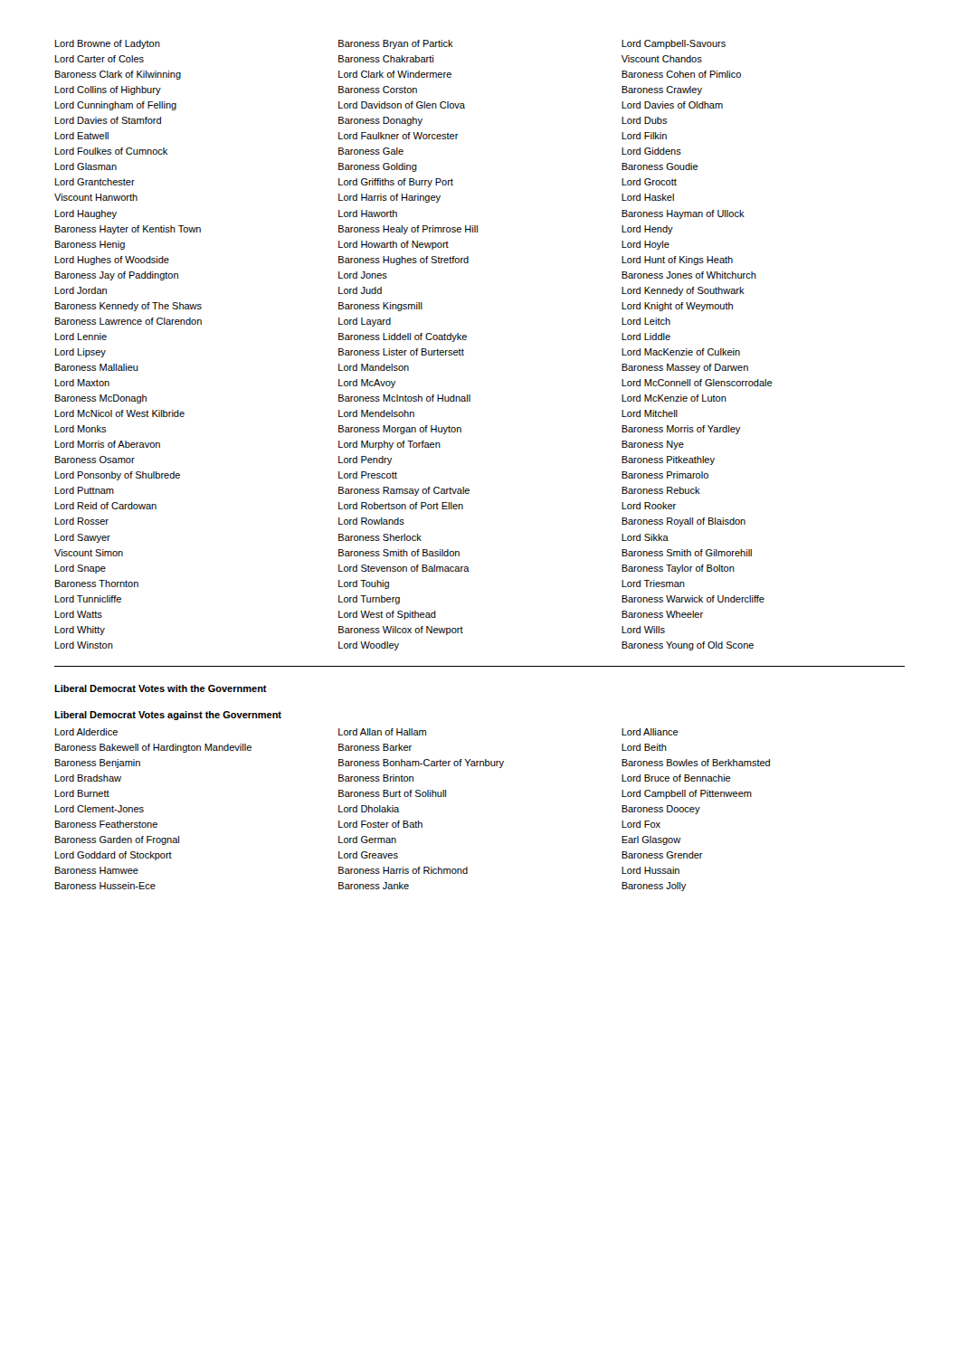| Lord Browne of Ladyton | Baroness Bryan of Partick | Lord Campbell-Savours |
| Lord Carter of Coles | Baroness Chakrabarti | Viscount Chandos |
| Baroness Clark of Kilwinning | Lord Clark of Windermere | Baroness Cohen of Pimlico |
| Lord Collins of Highbury | Baroness Corston | Baroness Crawley |
| Lord Cunningham of Felling | Lord Davidson of Glen Clova | Lord Davies of Oldham |
| Lord Davies of Stamford | Baroness Donaghy | Lord Dubs |
| Lord Eatwell | Lord Faulkner of Worcester | Lord Filkin |
| Lord Foulkes of Cumnock | Baroness Gale | Lord Giddens |
| Lord Glasman | Baroness Golding | Baroness Goudie |
| Lord Grantchester | Lord Griffiths of Burry Port | Lord Grocott |
| Viscount Hanworth | Lord Harris of Haringey | Lord Haskel |
| Lord Haughey | Lord Haworth | Baroness Hayman of Ullock |
| Baroness Hayter of Kentish Town | Baroness Healy of Primrose Hill | Lord Hendy |
| Baroness Henig | Lord Howarth of Newport | Lord Hoyle |
| Lord Hughes of Woodside | Baroness Hughes of Stretford | Lord Hunt of Kings Heath |
| Baroness Jay of Paddington | Lord Jones | Baroness Jones of Whitchurch |
| Lord Jordan | Lord Judd | Lord Kennedy of Southwark |
| Baroness Kennedy of The Shaws | Baroness Kingsmill | Lord Knight of Weymouth |
| Baroness Lawrence of Clarendon | Lord Layard | Lord Leitch |
| Lord Lennie | Baroness Liddell of Coatdyke | Lord Liddle |
| Lord Lipsey | Baroness Lister of Burtersett | Lord MacKenzie of Culkein |
| Baroness Mallalieu | Lord Mandelson | Baroness Massey of Darwen |
| Lord Maxton | Lord McAvoy | Lord McConnell of Glenscorrodale |
| Baroness McDonagh | Baroness McIntosh of Hudnall | Lord McKenzie of Luton |
| Lord McNicol of West Kilbride | Lord Mendelsohn | Lord Mitchell |
| Lord Monks | Baroness Morgan of Huyton | Baroness Morris of Yardley |
| Lord Morris of Aberavon | Lord Murphy of Torfaen | Baroness Nye |
| Baroness Osamor | Lord Pendry | Baroness Pitkeathley |
| Lord Ponsonby of Shulbrede | Lord Prescott | Baroness Primarolo |
| Lord Puttnam | Baroness Ramsay of Cartvale | Baroness Rebuck |
| Lord Reid of Cardowan | Lord Robertson of Port Ellen | Lord Rooker |
| Lord Rosser | Lord Rowlands | Baroness Royall of Blaisdon |
| Lord Sawyer | Baroness Sherlock | Lord Sikka |
| Viscount Simon | Baroness Smith of Basildon | Baroness Smith of Gilmorehill |
| Lord Snape | Lord Stevenson of Balmacara | Baroness Taylor of Bolton |
| Baroness Thornton | Lord Touhig | Lord Triesman |
| Lord Tunnicliffe | Lord Turnberg | Baroness Warwick of Undercliffe |
| Lord Watts | Lord West of Spithead | Baroness Wheeler |
| Lord Whitty | Baroness Wilcox of Newport | Lord Wills |
| Lord Winston | Lord Woodley | Baroness Young of Old Scone |
Liberal Democrat Votes with the Government
Liberal Democrat Votes against the Government
| Lord Alderdice | Lord Allan of Hallam | Lord Alliance |
| Baroness Bakewell of Hardington Mandeville | Baroness Barker | Lord Beith |
| Baroness Benjamin | Baroness Bonham-Carter of Yarnbury | Baroness Bowles of Berkhamsted |
| Lord Bradshaw | Baroness Brinton | Lord Bruce of Bennachie |
| Lord Burnett | Baroness Burt of Solihull | Lord Campbell of Pittenweem |
| Lord Clement-Jones | Lord Dholakia | Baroness Doocey |
| Baroness Featherstone | Lord Foster of Bath | Lord Fox |
| Baroness Garden of Frognal | Lord German | Earl Glasgow |
| Lord Goddard of Stockport | Lord Greaves | Baroness Grender |
| Baroness Hamwee | Baroness Harris of Richmond | Lord Hussain |
| Baroness Hussein-Ece | Baroness Janke | Baroness Jolly |